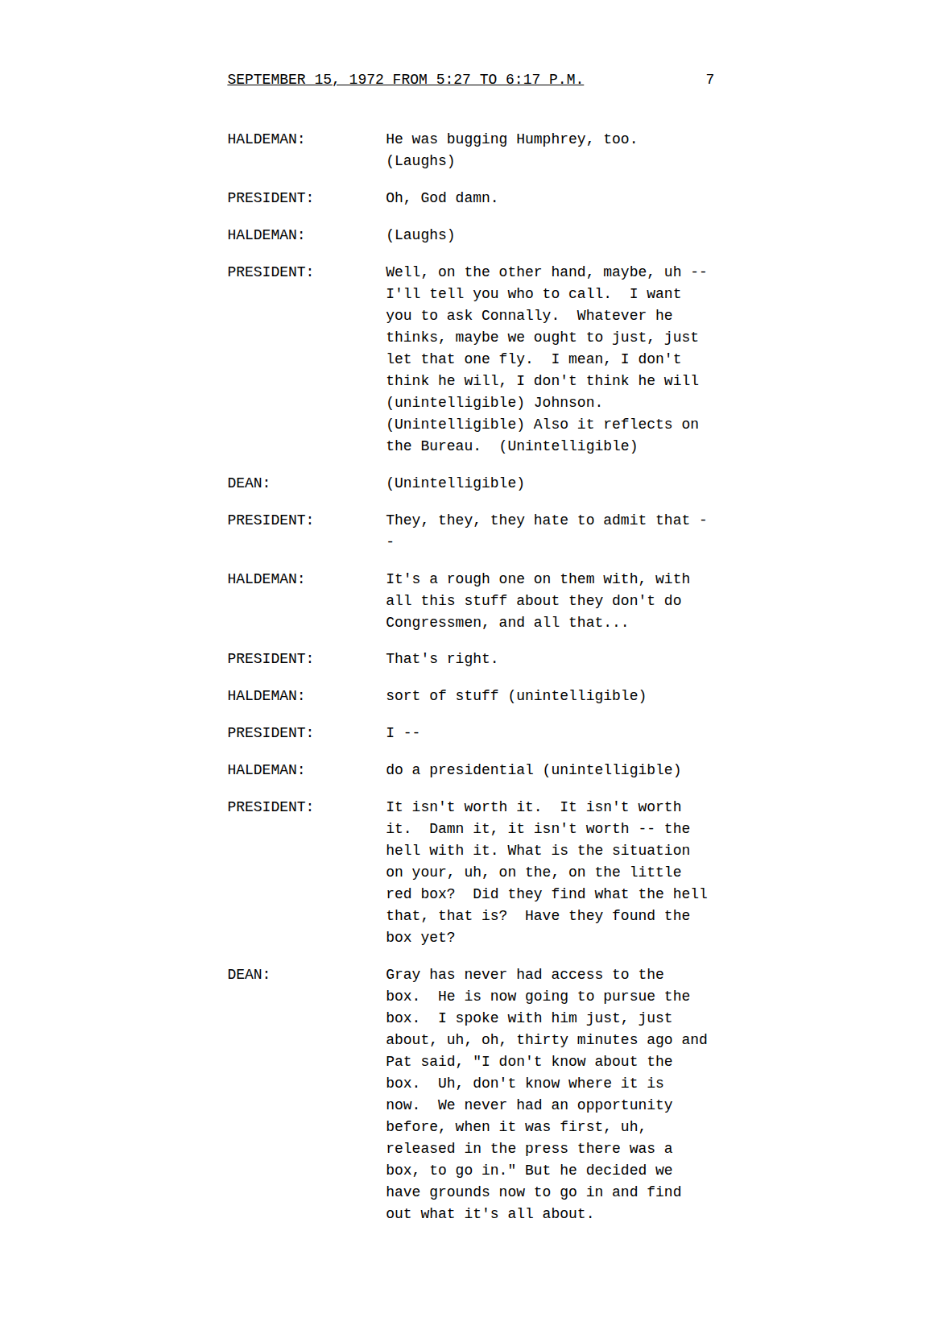SEPTEMBER 15, 1972 FROM 5:27 TO 6:17 P.M. 7
| HALDEMAN: | He was bugging Humphrey, too. (Laughs) |
| PRESIDENT: | Oh, God damn. |
| HALDEMAN: | (Laughs) |
| PRESIDENT: | Well, on the other hand, maybe, uh -- I'll tell you who to call. I want you to ask Connally. Whatever he thinks, maybe we ought to just, just let that one fly. I mean, I don't think he will, I don't think he will (unintelligible) Johnson. (Unintelligible) Also it reflects on the Bureau. (Unintelligible) |
| DEAN: | (Unintelligible) |
| PRESIDENT: | They, they, they hate to admit that -- |
| HALDEMAN: | It's a rough one on them with, with all this stuff about they don't do Congressmen, and all that... |
| PRESIDENT: | That's right. |
| HALDEMAN: | sort of stuff (unintelligible) |
| PRESIDENT: | I -- |
| HALDEMAN: | do a presidential (unintelligible) |
| PRESIDENT: | It isn't worth it. It isn't worth it. Damn it, it isn't worth -- the hell with it. What is the situation on your, uh, on the, on the little red box? Did they find what the hell that, that is? Have they found the box yet? |
| DEAN: | Gray has never had access to the box. He is now going to pursue the box. I spoke with him just, just about, uh, oh, thirty minutes ago and Pat said, "I don't know about the box. Uh, don't know where it is now. We never had an opportunity before, when it was first, uh, released in the press there was a box, to go in." But he decided we have grounds now to go in and find out what it's all about. |